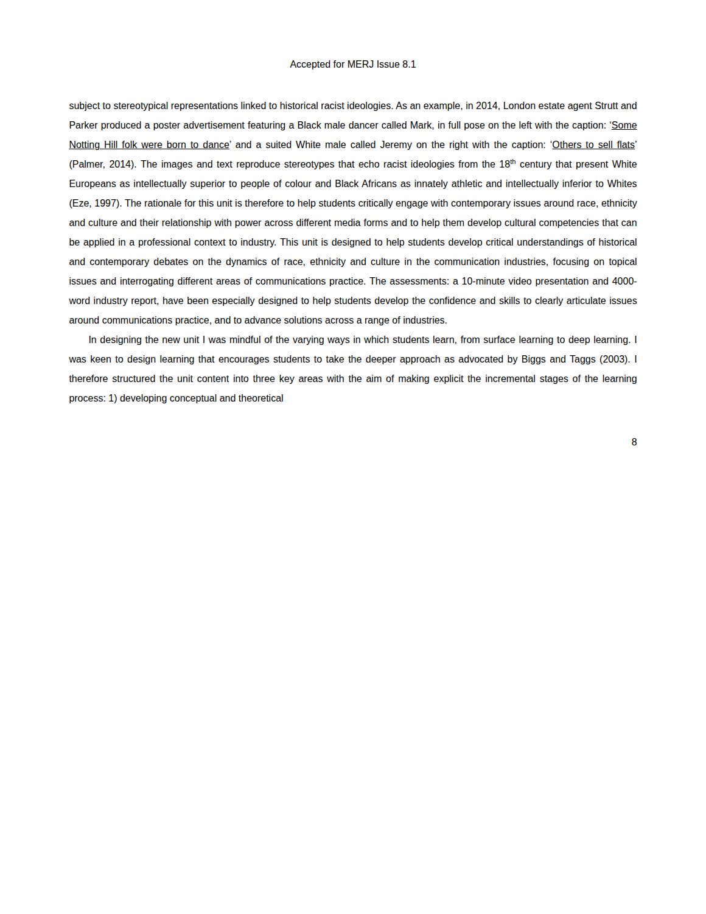Accepted for MERJ Issue 8.1
subject to stereotypical representations linked to historical racist ideologies. As an example, in 2014, London estate agent Strutt and Parker produced a poster advertisement featuring a Black male dancer called Mark, in full pose on the left with the caption: ‘Some Notting Hill folk were born to dance’ and a suited White male called Jeremy on the right with the caption: ‘Others to sell flats’ (Palmer, 2014). The images and text reproduce stereotypes that echo racist ideologies from the 18th century that present White Europeans as intellectually superior to people of colour and Black Africans as innately athletic and intellectually inferior to Whites (Eze, 1997). The rationale for this unit is therefore to help students critically engage with contemporary issues around race, ethnicity and culture and their relationship with power across different media forms and to help them develop cultural competencies that can be applied in a professional context to industry. This unit is designed to help students develop critical understandings of historical and contemporary debates on the dynamics of race, ethnicity and culture in the communication industries, focusing on topical issues and interrogating different areas of communications practice. The assessments: a 10-minute video presentation and 4000-word industry report, have been especially designed to help students develop the confidence and skills to clearly articulate issues around communications practice, and to advance solutions across a range of industries.
In designing the new unit I was mindful of the varying ways in which students learn, from surface learning to deep learning. I was keen to design learning that encourages students to take the deeper approach as advocated by Biggs and Taggs (2003). I therefore structured the unit content into three key areas with the aim of making explicit the incremental stages of the learning process: 1) developing conceptual and theoretical
8